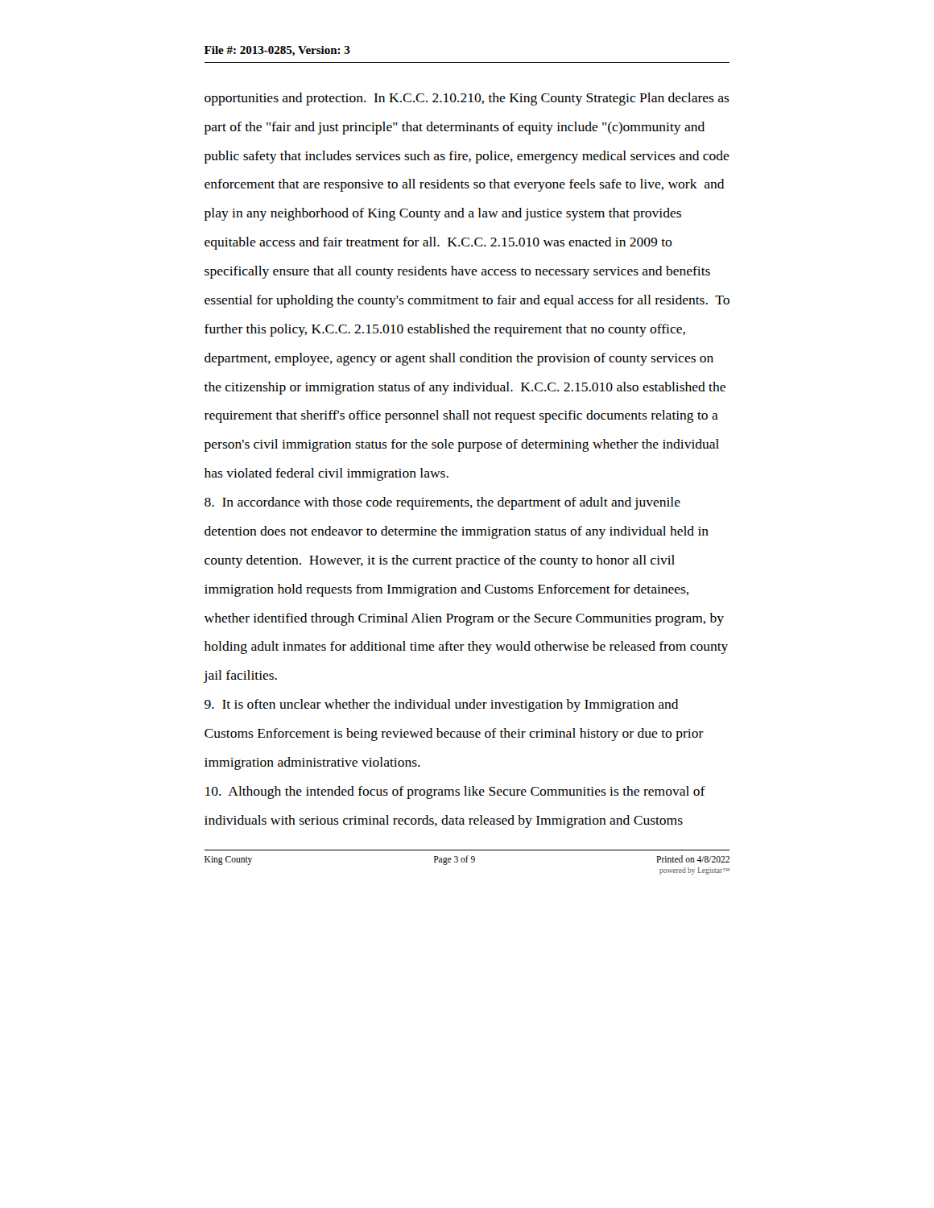File #: 2013-0285, Version: 3
opportunities and protection. In K.C.C. 2.10.210, the King County Strategic Plan declares as part of the "fair and just principle" that determinants of equity include "(c)ommunity and public safety that includes services such as fire, police, emergency medical services and code enforcement that are responsive to all residents so that everyone feels safe to live, work and play in any neighborhood of King County and a law and justice system that provides equitable access and fair treatment for all. K.C.C. 2.15.010 was enacted in 2009 to specifically ensure that all county residents have access to necessary services and benefits essential for upholding the county's commitment to fair and equal access for all residents. To further this policy, K.C.C. 2.15.010 established the requirement that no county office, department, employee, agency or agent shall condition the provision of county services on the citizenship or immigration status of any individual. K.C.C. 2.15.010 also established the requirement that sheriff's office personnel shall not request specific documents relating to a person's civil immigration status for the sole purpose of determining whether the individual has violated federal civil immigration laws.
8. In accordance with those code requirements, the department of adult and juvenile detention does not endeavor to determine the immigration status of any individual held in county detention. However, it is the current practice of the county to honor all civil immigration hold requests from Immigration and Customs Enforcement for detainees, whether identified through Criminal Alien Program or the Secure Communities program, by holding adult inmates for additional time after they would otherwise be released from county jail facilities.
9. It is often unclear whether the individual under investigation by Immigration and Customs Enforcement is being reviewed because of their criminal history or due to prior immigration administrative violations.
10. Although the intended focus of programs like Secure Communities is the removal of individuals with serious criminal records, data released by Immigration and Customs
King County
Page 3 of 9
Printed on 4/8/2022
powered by Legistar™